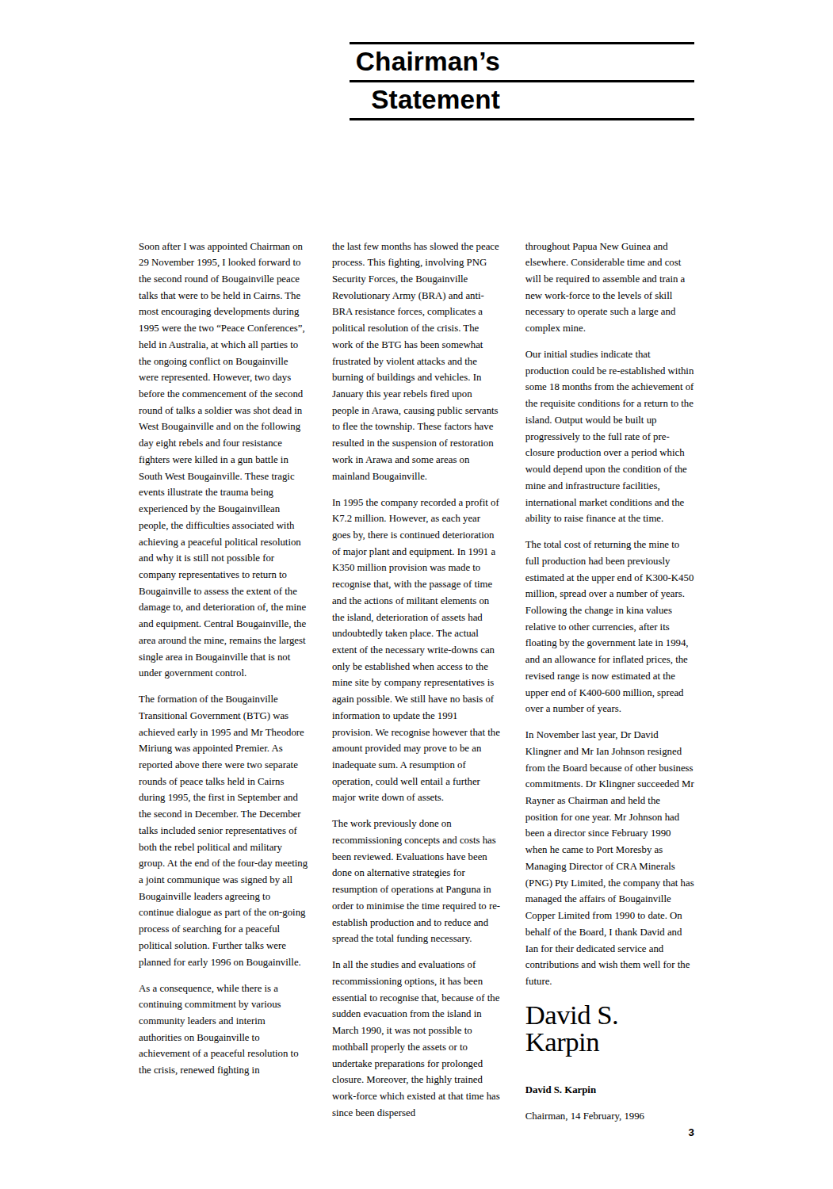Chairman’s
Statement
Soon after I was appointed Chairman on 29 November 1995, I looked forward to the second round of Bougainville peace talks that were to be held in Cairns. The most encouraging developments during 1995 were the two “Peace Conferences”, held in Australia, at which all parties to the ongoing conflict on Bougainville were represented. However, two days before the commencement of the second round of talks a soldier was shot dead in West Bougainville and on the following day eight rebels and four resistance fighters were killed in a gun battle in South West Bougainville. These tragic events illustrate the trauma being experienced by the Bougainvillean people, the difficulties associated with achieving a peaceful political resolution and why it is still not possible for company representatives to return to Bougainville to assess the extent of the damage to, and deterioration of, the mine and equipment. Central Bougainville, the area around the mine, remains the largest single area in Bougainville that is not under government control.
The formation of the Bougainville Transitional Government (BTG) was achieved early in 1995 and Mr Theodore Miriung was appointed Premier. As reported above there were two separate rounds of peace talks held in Cairns during 1995, the first in September and the second in December. The December talks included senior representatives of both the rebel political and military group. At the end of the four-day meeting a joint communique was signed by all Bougainville leaders agreeing to continue dialogue as part of the on-going process of searching for a peaceful political solution. Further talks were planned for early 1996 on Bougainville.
As a consequence, while there is a continuing commitment by various community leaders and interim authorities on Bougainville to achievement of a peaceful resolution to the crisis, renewed fighting in
the last few months has slowed the peace process. This fighting, involving PNG Security Forces, the Bougainville Revolutionary Army (BRA) and anti-BRA resistance forces, complicates a political resolution of the crisis. The work of the BTG has been somewhat frustrated by violent attacks and the burning of buildings and vehicles. In January this year rebels fired upon people in Arawa, causing public servants to flee the township. These factors have resulted in the suspension of restoration work in Arawa and some areas on mainland Bougainville.
In 1995 the company recorded a profit of K7.2 million. However, as each year goes by, there is continued deterioration of major plant and equipment. In 1991 a K350 million provision was made to recognise that, with the passage of time and the actions of militant elements on the island, deterioration of assets had undoubtedly taken place. The actual extent of the necessary write-downs can only be established when access to the mine site by company representatives is again possible. We still have no basis of information to update the 1991 provision. We recognise however that the amount provided may prove to be an inadequate sum. A resumption of operation, could well entail a further major write down of assets.
The work previously done on recommissioning concepts and costs has been reviewed. Evaluations have been done on alternative strategies for resumption of operations at Panguna in order to minimise the time required to re-establish production and to reduce and spread the total funding necessary.
In all the studies and evaluations of recommissioning options, it has been essential to recognise that, because of the sudden evacuation from the island in March 1990, it was not possible to mothball properly the assets or to undertake preparations for prolonged closure. Moreover, the highly trained work-force which existed at that time has since been dispersed
throughout Papua New Guinea and elsewhere. Considerable time and cost will be required to assemble and train a new work-force to the levels of skill necessary to operate such a large and complex mine.
Our initial studies indicate that production could be re-established within some 18 months from the achievement of the requisite conditions for a return to the island. Output would be built up progressively to the full rate of pre-closure production over a period which would depend upon the condition of the mine and infrastructure facilities, international market conditions and the ability to raise finance at the time.
The total cost of returning the mine to full production had been previously estimated at the upper end of K300-K450 million, spread over a number of years. Following the change in kina values relative to other currencies, after its floating by the government late in 1994, and an allowance for inflated prices, the revised range is now estimated at the upper end of K400-600 million, spread over a number of years.
In November last year, Dr David Klingner and Mr Ian Johnson resigned from the Board because of other business commitments. Dr Klingner succeeded Mr Rayner as Chairman and held the position for one year. Mr Johnson had been a director since February 1990 when he came to Port Moresby as Managing Director of CRA Minerals (PNG) Pty Limited, the company that has managed the affairs of Bougainville Copper Limited from 1990 to date. On behalf of the Board, I thank David and Ian for their dedicated service and contributions and wish them well for the future.
David S. Karpin
David S. Karpin
Chairman, 14 February, 1996
3